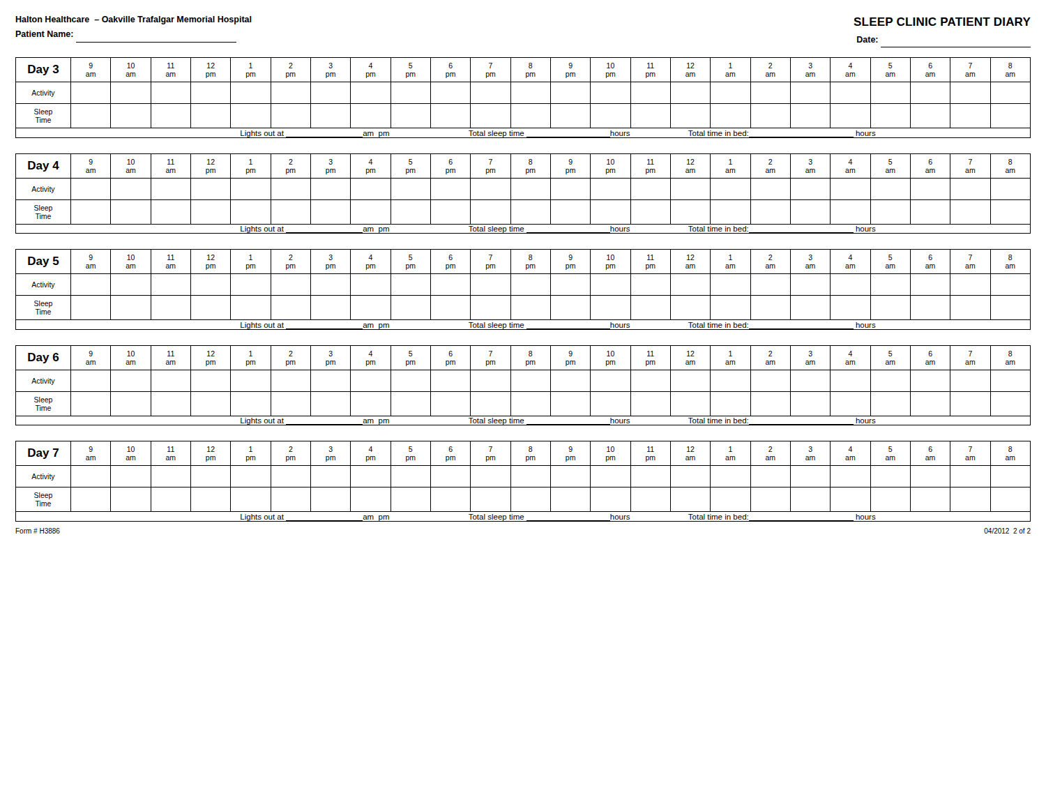Halton Healthcare – Oakville Trafalgar Memorial Hospital
Patient Name:
SLEEP CLINIC PATIENT DIARY
Date:
| Day 3 | 9 am | 10 am | 11 am | 12 pm | 1 pm | 2 pm | 3 pm | 4 pm | 5 pm | 6 pm | 7 pm | 8 pm | 9 pm | 10 pm | 11 pm | 12 am | 1 am | 2 am | 3 am | 4 am | 5 am | 6 am | 7 am | 8 am |
| Activity | | | | | | | | | | | | | | | | | | | | | | | | |
| Sleep Time | | | | | | | | | | | | | | | | | | | | | | | | |
| Lights out at am pm Total sleep time hours Total time in bed: hours |
| Day 4 | 9 am | 10 am | 11 am | 12 pm | 1 pm | 2 pm | 3 pm | 4 pm | 5 pm | 6 pm | 7 pm | 8 pm | 9 pm | 10 pm | 11 pm | 12 am | 1 am | 2 am | 3 am | 4 am | 5 am | 6 am | 7 am | 8 am |
| Activity | | | | | | | | | | | | | | | | | | | | | | | | |
| Sleep Time | | | | | | | | | | | | | | | | | | | | | | | | |
| Lights out at am pm Total sleep time hours Total time in bed: hours |
| Day 5 | 9 am | 10 am | 11 am | 12 pm | 1 pm | 2 pm | 3 pm | 4 pm | 5 pm | 6 pm | 7 pm | 8 pm | 9 pm | 10 pm | 11 pm | 12 am | 1 am | 2 am | 3 am | 4 am | 5 am | 6 am | 7 am | 8 am |
| Activity | | | | | | | | | | | | | | | | | | | | | | | | |
| Sleep Time | | | | | | | | | | | | | | | | | | | | | | | | |
| Lights out at am pm Total sleep time hours Total time in bed: hours |
| Day 6 | 9 am | 10 am | 11 am | 12 pm | 1 pm | 2 pm | 3 pm | 4 pm | 5 pm | 6 pm | 7 pm | 8 pm | 9 pm | 10 pm | 11 pm | 12 am | 1 am | 2 am | 3 am | 4 am | 5 am | 6 am | 7 am | 8 am |
| Activity | | | | | | | | | | | | | | | | | | | | | | | | |
| Sleep Time | | | | | | | | | | | | | | | | | | | | | | | | |
| Lights out at am pm Total sleep time hours Total time in bed: hours |
| Day 7 | 9 am | 10 am | 11 am | 12 pm | 1 pm | 2 pm | 3 pm | 4 pm | 5 pm | 6 pm | 7 pm | 8 pm | 9 pm | 10 pm | 11 pm | 12 am | 1 am | 2 am | 3 am | 4 am | 5 am | 6 am | 7 am | 8 am |
| Activity | | | | | | | | | | | | | | | | | | | | | | | | |
| Sleep Time | | | | | | | | | | | | | | | | | | | | | | | | |
| Lights out at am pm Total sleep time hours Total time in bed: hours |
Form # H3886 04/2012 2 of 2